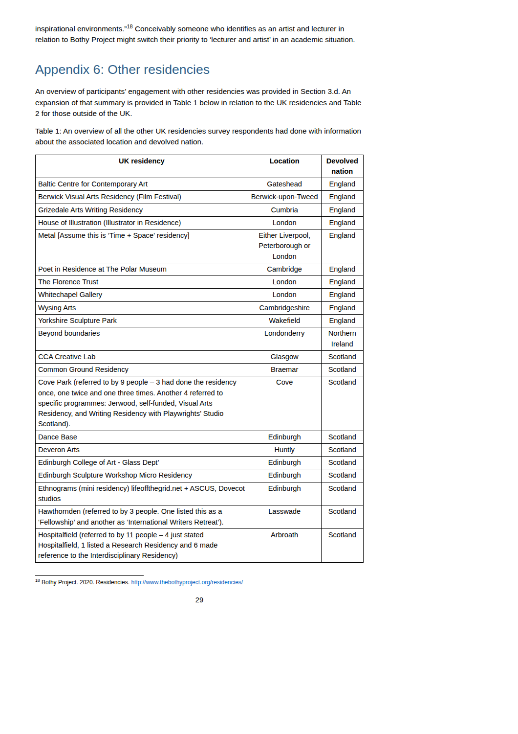inspirational environments.”18 Conceivably someone who identifies as an artist and lecturer in relation to Bothy Project might switch their priority to ‘lecturer and artist’ in an academic situation.
Appendix 6: Other residencies
An overview of participants’ engagement with other residencies was provided in Section 3.d. An expansion of that summary is provided in Table 1 below in relation to the UK residencies and Table 2 for those outside of the UK.
Table 1: An overview of all the other UK residencies survey respondents had done with information about the associated location and devolved nation.
| UK residency | Location | Devolved nation |
| --- | --- | --- |
| Baltic Centre for Contemporary Art | Gateshead | England |
| Berwick Visual Arts Residency (Film Festival) | Berwick-upon-Tweed | England |
| Grizedale Arts Writing Residency | Cumbria | England |
| House of Illustration (Illustrator in Residence) | London | England |
| Metal [Assume this is ‘Time + Space’ residency] | Either Liverpool, Peterborough or London | England |
| Poet in Residence at The Polar Museum | Cambridge | England |
| The Florence Trust | London | England |
| Whitechapel Gallery | London | England |
| Wysing Arts | Cambridgeshire | England |
| Yorkshire Sculpture Park | Wakefield | England |
| Beyond boundaries | Londonderry | Northern Ireland |
| CCA Creative Lab | Glasgow | Scotland |
| Common Ground Residency | Braemar | Scotland |
| Cove Park (referred to by 9 people – 3 had done the residency once, one twice and one three times. Another 4 referred to specific programmes: Jerwood, self-funded, Visual Arts Residency, and Writing Residency with Playwrights’ Studio Scotland). | Cove | Scotland |
| Dance Base | Edinburgh | Scotland |
| Deveron Arts | Huntly | Scotland |
| Edinburgh College of Art - Glass Dept’ | Edinburgh | Scotland |
| Edinburgh Sculpture Workshop Micro Residency | Edinburgh | Scotland |
| Ethnograms (mini residency) lifeoffthegrid.net + ASCUS, Dovecot studios | Edinburgh | Scotland |
| Hawthornden (referred to by 3 people. One listed this as a ‘Fellowship’ and another as ‘International Writers Retreat’). | Lasswade | Scotland |
| Hospitalfield (referred to by 11 people – 4 just stated Hospitalfield, 1 listed a Research Residency and 6 made reference to the Interdisciplinary Residency) | Arbroath | Scotland |
18 Bothy Project. 2020. Residencies. http://www.thebothyproject.org/residencies/
29